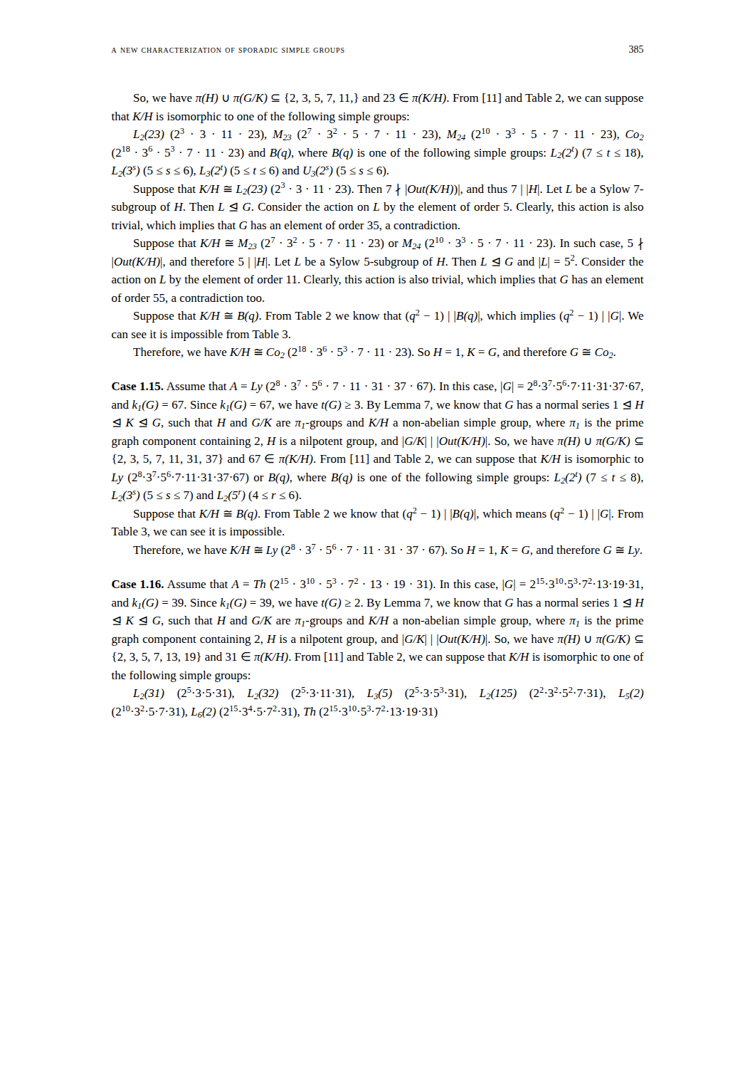A new characterization of sporadic simple groups 385
So, we have π(H) ∪ π(G/K) ⊆ {2, 3, 5, 7, 11,} and 23 ∈ π(K/H). From [11] and Table 2, we can suppose that K/H is isomorphic to one of the following simple groups:
L2(23) (23 · 3 · 11 · 23), M23 (27 · 32 · 5 · 7 · 11 · 23), M24 (210 · 33 · 5 · 7 · 11 · 23), Co2 (218 · 36 · 53 · 7 · 11 · 23) and B(q), where B(q) is one of the following simple groups: L2(2t) (7 ≤ t ≤ 18), L2(3s) (5 ≤ s ≤ 6), L3(2t) (5 ≤ t ≤ 6) and U3(2s) (5 ≤ s ≤ 6).
Suppose that K/H ≅ L2(23) (23 · 3 · 11 · 23). Then 7 ∤ |Out(K/H))|, and thus 7 | |H|. Let L be a Sylow 7-subgroup of H. Then L ⊴ G. Consider the action on L by the element of order 5. Clearly, this action is also trivial, which implies that G has an element of order 35, a contradiction.
Suppose that K/H ≅ M23 (27 · 32 · 5 · 7 · 11 · 23) or M24 (210 · 33 · 5 · 7 · 11 · 23). In such case, 5 ∤ |Out(K/H)|, and therefore 5 | |H|. Let L be a Sylow 5-subgroup of H. Then L ⊴ G and |L| = 52. Consider the action on L by the element of order 11. Clearly, this action is also trivial, which implies that G has an element of order 55, a contradiction too.
Suppose that K/H ≅ B(q). From Table 2 we know that (q2 − 1) | |B(q)|, which implies (q2 − 1) | |G|. We can see it is impossible from Table 3.
Therefore, we have K/H ≅ Co2 (218 · 36 · 53 · 7 · 11 · 23). So H = 1, K = G, and therefore G ≅ Co2.
Case 1.15. Assume that A = Ly (28 · 37 · 56 · 7 · 11 · 31 · 37 · 67). In this case, |G| = 28·37·56·7·11·31·37·67, and k1(G) = 67. Since k1(G) = 67, we have t(G) ≥ 3. By Lemma 7, we know that G has a normal series 1 ⊴ H ⊴ K ⊴ G, such that H and G/K are π1-groups and K/H a non-abelian simple group, where π1 is the prime graph component containing 2, H is a nilpotent group, and |G/K| | |Out(K/H)|. So, we have π(H) ∪ π(G/K) ⊆ {2, 3, 5, 7, 11, 31, 37} and 67 ∈ π(K/H). From [11] and Table 2, we can suppose that K/H is isomorphic to Ly (28·37·56·7·11·31·37·67) or B(q), where B(q) is one of the following simple groups: L2(2t) (7 ≤ t ≤ 8), L2(3s) (5 ≤ s ≤ 7) and L2(5r) (4 ≤ r ≤ 6).
Suppose that K/H ≅ B(q). From Table 2 we know that (q2 − 1) | |B(q)|, which means (q2 − 1) | |G|. From Table 3, we can see it is impossible.
Therefore, we have K/H ≅ Ly (28 · 37 · 56 · 7 · 11 · 31 · 37 · 67). So H = 1, K = G, and therefore G ≅ Ly.
Case 1.16. Assume that A = Th (215 · 310 · 53 · 72 · 13 · 19 · 31). In this case, |G| = 215·310·53·72·13·19·31, and k1(G) = 39. Since k1(G) = 39, we have t(G) ≥ 2. By Lemma 7, we know that G has a normal series 1 ⊴ H ⊴ K ⊴ G, such that H and G/K are π1-groups and K/H a non-abelian simple group, where π1 is the prime graph component containing 2, H is a nilpotent group, and |G/K| | |Out(K/H)|. So, we have π(H) ∪ π(G/K) ⊆ {2, 3, 5, 7, 13, 19} and 31 ∈ π(K/H). From [11] and Table 2, we can suppose that K/H is isomorphic to one of the following simple groups:
L2(31) (25·3·5·31), L2(32) (25·3·11·31), L3(5) (25·3·53·31), L2(125) (22·32·52·7·31), L5(2) (210·32·5·7·31), L6(2) (215·34·5·72·31), Th (215·310·53·72·13·19·31)